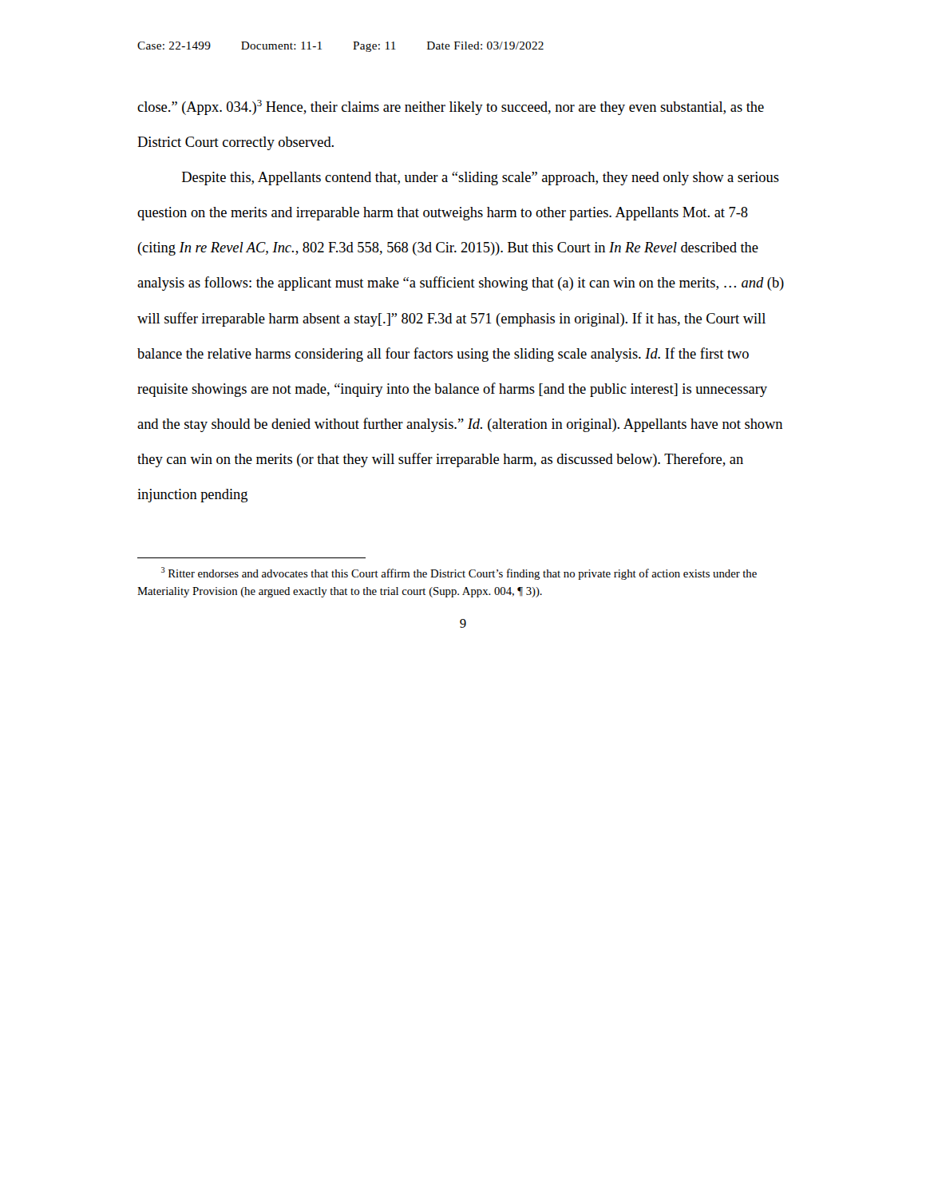Case: 22-1499 Document: 11-1 Page: 11 Date Filed: 03/19/2022
close.” (Appx. 034.)3 Hence, their claims are neither likely to succeed, nor are they even substantial, as the District Court correctly observed.
Despite this, Appellants contend that, under a “sliding scale” approach, they need only show a serious question on the merits and irreparable harm that outweighs harm to other parties. Appellants Mot. at 7-8 (citing In re Revel AC, Inc., 802 F.3d 558, 568 (3d Cir. 2015)). But this Court in In Re Revel described the analysis as follows: the applicant must make “a sufficient showing that (a) it can win on the merits, … and (b) will suffer irreparable harm absent a stay[.]” 802 F.3d at 571 (emphasis in original). If it has, the Court will balance the relative harms considering all four factors using the sliding scale analysis. Id. If the first two requisite showings are not made, “inquiry into the balance of harms [and the public interest] is unnecessary and the stay should be denied without further analysis.” Id. (alteration in original). Appellants have not shown they can win on the merits (or that they will suffer irreparable harm, as discussed below). Therefore, an injunction pending
3 Ritter endorses and advocates that this Court affirm the District Court’s finding that no private right of action exists under the Materiality Provision (he argued exactly that to the trial court (Supp. Appx. 004, ¶ 3)).
9